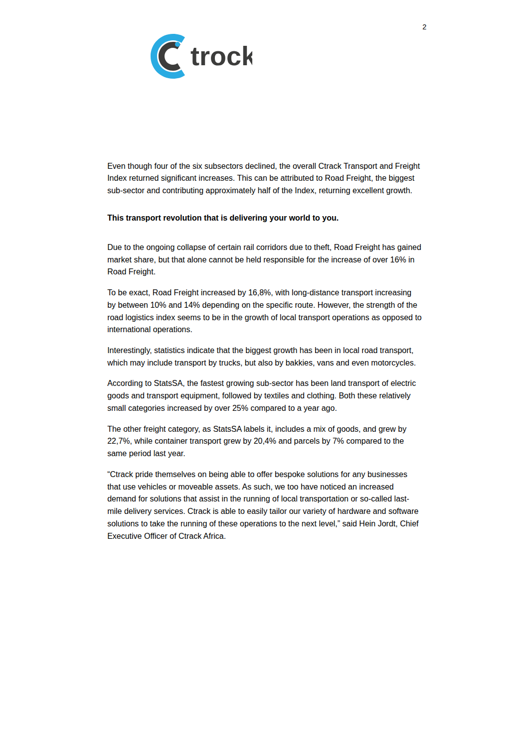2
Ctrack trock
Even though four of the six subsectors declined, the overall Ctrack Transport and Freight Index returned significant increases. This can be attributed to Road Freight, the biggest sub-sector and contributing approximately half of the Index, returning excellent growth.
This transport revolution that is delivering your world to you.
Due to the ongoing collapse of certain rail corridors due to theft, Road Freight has gained market share, but that alone cannot be held responsible for the increase of over 16% in Road Freight.
To be exact, Road Freight increased by 16,8%, with long-distance transport increasing by between 10% and 14% depending on the specific route. However, the strength of the road logistics index seems to be in the growth of local transport operations as opposed to international operations.
Interestingly, statistics indicate that the biggest growth has been in local road transport, which may include transport by trucks, but also by bakkies, vans and even motorcycles.
According to StatsSA, the fastest growing sub-sector has been land transport of electric goods and transport equipment, followed by textiles and clothing. Both these relatively small categories increased by over 25% compared to a year ago.
The other freight category, as StatsSA labels it, includes a mix of goods, and grew by 22,7%, while container transport grew by 20,4% and parcels by 7% compared to the same period last year.
“Ctrack pride themselves on being able to offer bespoke solutions for any businesses that use vehicles or moveable assets. As such, we too have noticed an increased demand for solutions that assist in the running of local transportation or so-called last-mile delivery services. Ctrack is able to easily tailor our variety of hardware and software solutions to take the running of these operations to the next level,” said Hein Jordt, Chief Executive Officer of Ctrack Africa.